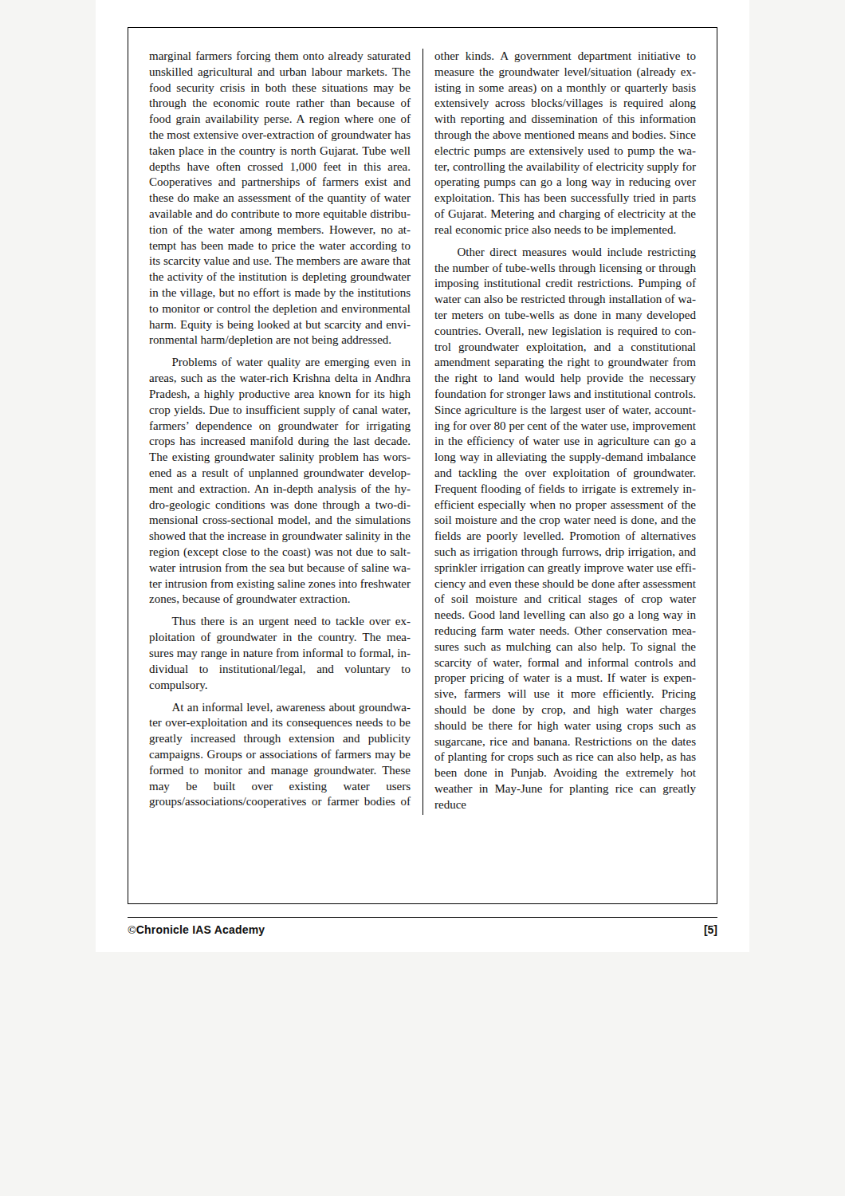marginal farmers forcing them onto already saturated unskilled agricultural and urban labour markets. The food security crisis in both these situations may be through the economic route rather than because of food grain availability perse. A region where one of the most extensive over-extraction of groundwater has taken place in the country is north Gujarat. Tube well depths have often crossed 1,000 feet in this area. Cooperatives and partnerships of farmers exist and these do make an assessment of the quantity of water available and do contribute to more equitable distribution of the water among members. However, no attempt has been made to price the water according to its scarcity value and use. The members are aware that the activity of the institution is depleting groundwater in the village, but no effort is made by the institutions to monitor or control the depletion and environmental harm. Equity is being looked at but scarcity and environmental harm/depletion are not being addressed.
Problems of water quality are emerging even in areas, such as the water-rich Krishna delta in Andhra Pradesh, a highly productive area known for its high crop yields. Due to insufficient supply of canal water, farmers’ dependence on groundwater for irrigating crops has increased manifold during the last decade. The existing groundwater salinity problem has worsened as a result of unplanned groundwater development and extraction. An in-depth analysis of the hydro-geologic conditions was done through a two-dimensional cross-sectional model, and the simulations showed that the increase in groundwater salinity in the region (except close to the coast) was not due to saltwater intrusion from the sea but because of saline water intrusion from existing saline zones into freshwater zones, because of groundwater extraction.
Thus there is an urgent need to tackle over exploitation of groundwater in the country. The measures may range in nature from informal to formal, individual to institutional/legal, and voluntary to compulsory.
At an informal level, awareness about groundwater over-exploitation and its consequences needs to be greatly increased through extension and publicity campaigns. Groups or associations of farmers may be formed to monitor and manage groundwater. These may be built over existing water users groups/associations/cooperatives or farmer bodies of other kinds. A government department initiative to measure the groundwater level/situation (already existing in some areas) on a monthly or quarterly basis extensively across blocks/villages is required along with reporting and dissemination of this information through the above mentioned means and bodies. Since electric pumps are extensively used to pump the water, controlling the availability of electricity supply for operating pumps can go a long way in reducing over exploitation. This has been successfully tried in parts of Gujarat. Metering and charging of electricity at the real economic price also needs to be implemented.
Other direct measures would include restricting the number of tube-wells through licensing or through imposing institutional credit restrictions. Pumping of water can also be restricted through installation of water meters on tube-wells as done in many developed countries. Overall, new legislation is required to control groundwater exploitation, and a constitutional amendment separating the right to groundwater from the right to land would help provide the necessary foundation for stronger laws and institutional controls. Since agriculture is the largest user of water, accounting for over 80 per cent of the water use, improvement in the efficiency of water use in agriculture can go a long way in alleviating the supply-demand imbalance and tackling the over exploitation of groundwater. Frequent flooding of fields to irrigate is extremely inefficient especially when no proper assessment of the soil moisture and the crop water need is done, and the fields are poorly levelled. Promotion of alternatives such as irrigation through furrows, drip irrigation, and sprinkler irrigation can greatly improve water use efficiency and even these should be done after assessment of soil moisture and critical stages of crop water needs. Good land levelling can also go a long way in reducing farm water needs. Other conservation measures such as mulching can also help. To signal the scarcity of water, formal and informal controls and proper pricing of water is a must. If water is expensive, farmers will use it more efficiently. Pricing should be done by crop, and high water charges should be there for high water using crops such as sugarcane, rice and banana. Restrictions on the dates of planting for crops such as rice can also help, as has been done in Punjab. Avoiding the extremely hot weather in May-June for planting rice can greatly reduce
©Chronicle IAS Academy
[5]